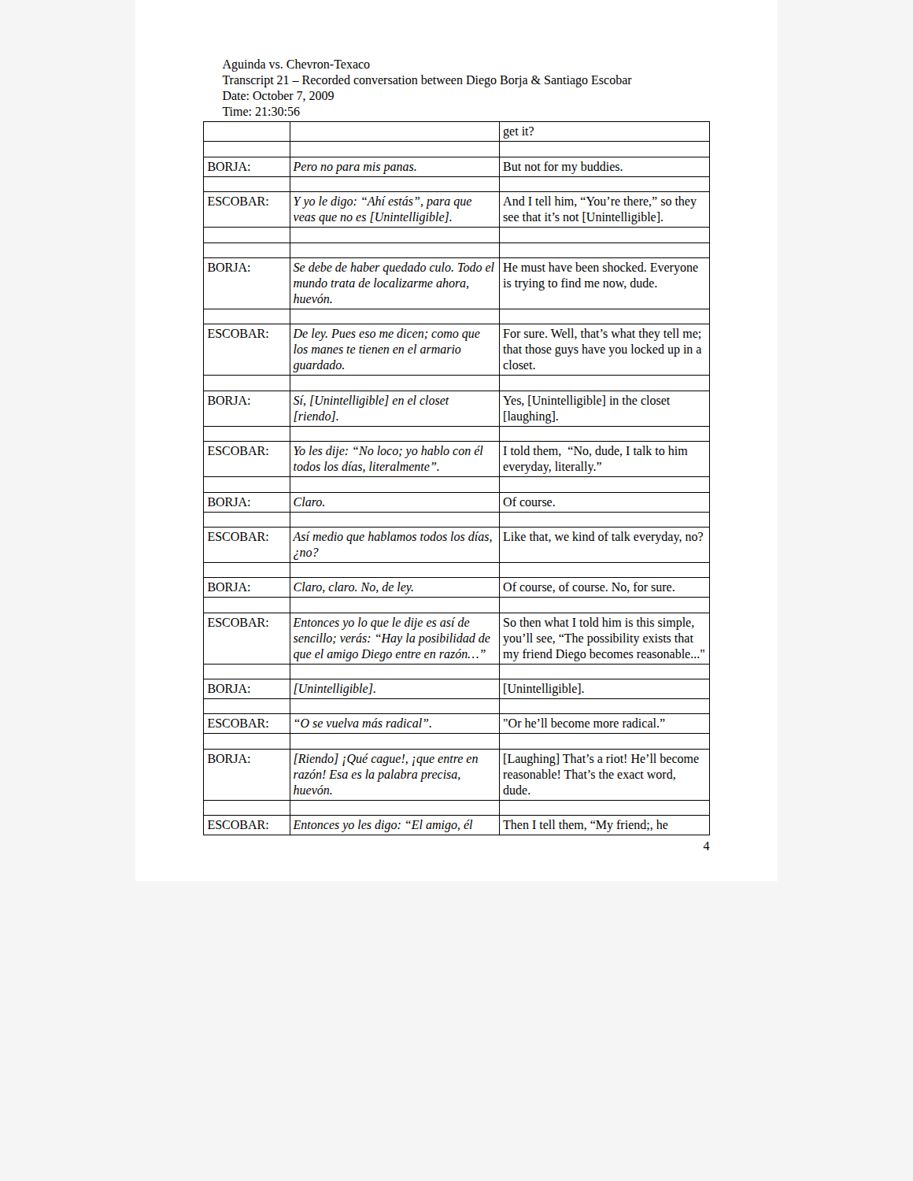Aguinda vs. Chevron-Texaco
Transcript 21 – Recorded conversation between Diego Borja & Santiago Escobar
Date: October 7, 2009
Time: 21:30:56
| | | get it? |
| BORJA: | Pero no para mis panas. | But not for my buddies. |
| ESCOBAR: | Y yo le digo: “Ahí estás”, para que veas que no es [Unintelligible]. | And I tell him, “You’re there,” so they see that it’s not [Unintelligible]. |
| BORJA: | Se debe de haber quedado culo. Todo el mundo trata de localizarme ahora, huevón. | He must have been shocked. Everyone is trying to find me now, dude. |
| ESCOBAR: | De ley. Pues eso me dicen; como que los manes te tienen en el armario guardado. | For sure. Well, that’s what they tell me; that those guys have you locked up in a closet. |
| BORJA: | Sí, [Unintelligible] en el closet [riendo]. | Yes, [Unintelligible] in the closet [laughing]. |
| ESCOBAR: | Yo les dije: “No loco; yo hablo con él todos los días, literalmente”. | I told them, “No, dude, I talk to him everyday, literally.” |
| BORJA: | Claro. | Of course. |
| ESCOBAR: | Así medio que hablamos todos los días, ¿no? | Like that, we kind of talk everyday, no? |
| BORJA: | Claro, claro. No, de ley. | Of course, of course. No, for sure. |
| ESCOBAR: | Entonces yo lo que le dije es así de sencillo; verás: “Hay la posibilidad de que el amigo Diego entre en razón…” | So then what I told him is this simple, you’ll see, “The possibility exists that my friend Diego becomes reasonable..." |
| BORJA: | [Unintelligible]. | [Unintelligible]. |
| ESCOBAR: | “O se vuelva más radical”. | "Or he’ll become more radical.” |
| BORJA: | [Riendo] ¡Qué cague!, ¡que entre en razón! Esa es la palabra precisa, huevón. | [Laughing] That’s a riot! He’ll become reasonable! That’s the exact word, dude. |
| ESCOBAR: | Entonces yo les digo: “El amigo, él | Then I tell them, “My friend;, he |
4